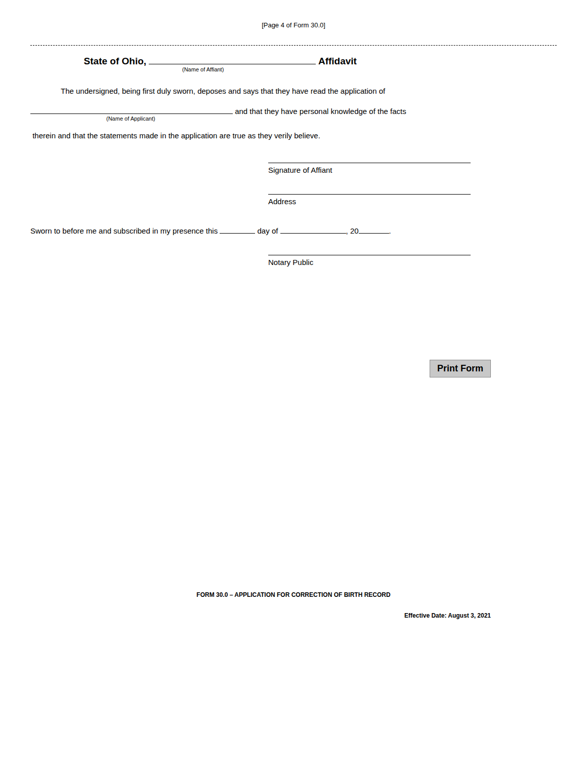[Page 4 of Form 30.0]
State of Ohio, Affidavit (Name of Affiant)
The undersigned, being first duly sworn, deposes and says that they have read the application of
and that they have personal knowledge of the facts (Name of Applicant)
therein and that the statements made in the application are true as they verily believe.
Signature of Affiant
Address
Sworn to before me and subscribed in my presence this day of , 20 .
Notary Public
Print Form
FORM 30.0 – APPLICATION FOR CORRECTION OF BIRTH RECORD
Effective Date: August 3, 2021